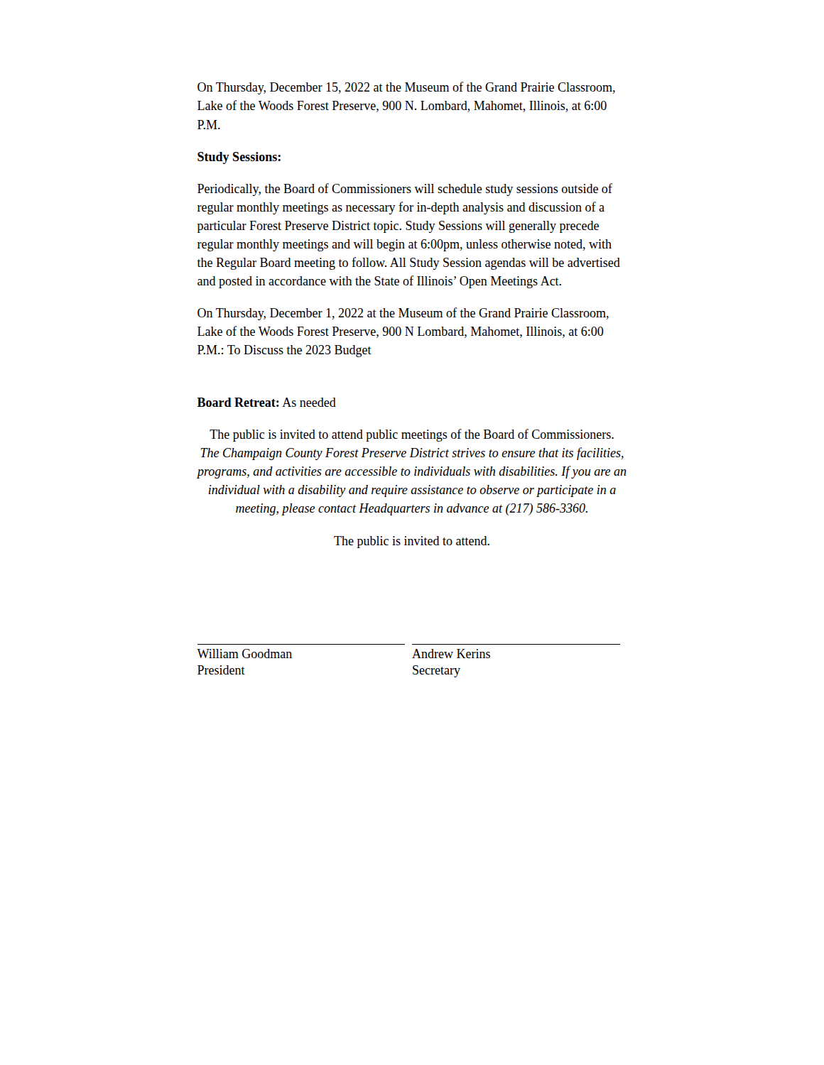On Thursday, December 15, 2022 at the Museum of the Grand Prairie Classroom, Lake of the Woods Forest Preserve, 900 N. Lombard, Mahomet, Illinois, at 6:00 P.M.
Study Sessions:
Periodically, the Board of Commissioners will schedule study sessions outside of regular monthly meetings as necessary for in-depth analysis and discussion of a particular Forest Preserve District topic. Study Sessions will generally precede regular monthly meetings and will begin at 6:00pm, unless otherwise noted, with the Regular Board meeting to follow. All Study Session agendas will be advertised and posted in accordance with the State of Illinois’ Open Meetings Act.
On Thursday, December 1, 2022 at the Museum of the Grand Prairie Classroom, Lake of the Woods Forest Preserve, 900 N Lombard, Mahomet, Illinois, at 6:00 P.M.: To Discuss the 2023 Budget
Board Retreat: As needed
The public is invited to attend public meetings of the Board of Commissioners.
The Champaign County Forest Preserve District strives to ensure that its facilities, programs, and activities are accessible to individuals with disabilities. If you are an individual with a disability and require assistance to observe or participate in a meeting, please contact Headquarters in advance at (217) 586-3360.
The public is invited to attend.
| William Goodman President | Andrew Kerins Secretary |